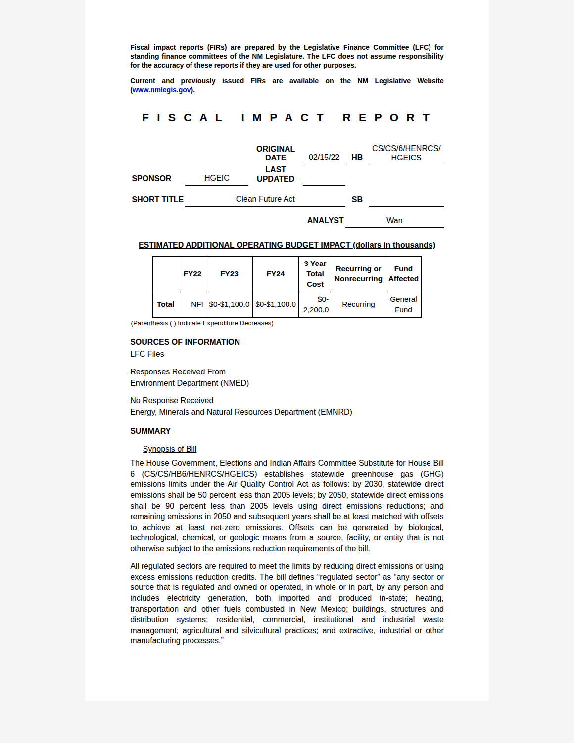Fiscal impact reports (FIRs) are prepared by the Legislative Finance Committee (LFC) for standing finance committees of the NM Legislature. The LFC does not assume responsibility for the accuracy of these reports if they are used for other purposes.
Current and previously issued FIRs are available on the NM Legislative Website (www.nmlegis.gov).
F I S C A L I M P A C T R E P O R T
| | | ORIGINAL DATE | 02/15/22 | HB | CS/CS/6/HENRCS/ HGEICS |
| SPONSOR | HGEIC | LAST UPDATED | | | |
| SHORT TITLE | Clean Future Act | SB | |
| ANALYST | Wan |
ESTIMATED ADDITIONAL OPERATING BUDGET IMPACT (dollars in thousands)
| | FY22 | FY23 | FY24 | 3 Year Total Cost | Recurring or Nonrecurring | Fund Affected |
| --- | --- | --- | --- | --- | --- | --- |
| Total | NFI | $0-$1,100.0 | $0-$1,100.0 | $0-2,200.0 | Recurring | General Fund |
(Parenthesis ( ) Indicate Expenditure Decreases)
SOURCES OF INFORMATION
LFC Files
Responses Received From
Environment Department (NMED)
No Response Received
Energy, Minerals and Natural Resources Department (EMNRD)
SUMMARY
Synopsis of Bill
The House Government, Elections and Indian Affairs Committee Substitute for House Bill 6 (CS/CS/HB6/HENRCS/HGEICS) establishes statewide greenhouse gas (GHG) emissions limits under the Air Quality Control Act as follows: by 2030, statewide direct emissions shall be 50 percent less than 2005 levels; by 2050, statewide direct emissions shall be 90 percent less than 2005 levels using direct emissions reductions; and remaining emissions in 2050 and subsequent years shall be at least matched with offsets to achieve at least net-zero emissions. Offsets can be generated by biological, technological, chemical, or geologic means from a source, facility, or entity that is not otherwise subject to the emissions reduction requirements of the bill.
All regulated sectors are required to meet the limits by reducing direct emissions or using excess emissions reduction credits. The bill defines “regulated sector” as “any sector or source that is regulated and owned or operated, in whole or in part, by any person and includes electricity generation, both imported and produced in-state; heating, transportation and other fuels combusted in New Mexico; buildings, structures and distribution systems; residential, commercial, institutional and industrial waste management; agricultural and silvicultural practices; and extractive, industrial or other manufacturing processes.”